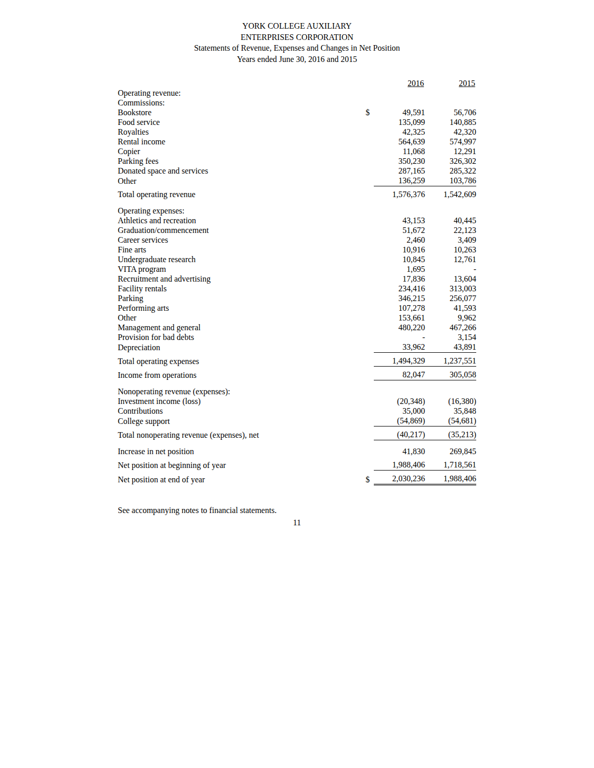YORK COLLEGE AUXILIARY ENTERPRISES CORPORATION Statements of Revenue, Expenses and Changes in Net Position Years ended June 30, 2016 and 2015
| | | 2016 | 2015 |
| Operating revenue: | | | |
| Commissions: | | | |
| Bookstore | $ | 49,591 | 56,706 |
| Food service | | 135,099 | 140,885 |
| Royalties | | 42,325 | 42,320 |
| Rental income | | 564,639 | 574,997 |
| Copier | | 11,068 | 12,291 |
| Parking fees | | 350,230 | 326,302 |
| Donated space and services | | 287,165 | 285,322 |
| Other | | 136,259 | 103,786 |
| Total operating revenue | | 1,576,376 | 1,542,609 |
| Operating expenses: | | | |
| Athletics and recreation | | 43,153 | 40,445 |
| Graduation/commencement | | 51,672 | 22,123 |
| Career services | | 2,460 | 3,409 |
| Fine arts | | 10,916 | 10,263 |
| Undergraduate research | | 10,845 | 12,761 |
| VITA program | | 1,695 | - |
| Recruitment and advertising | | 17,836 | 13,604 |
| Facility rentals | | 234,416 | 313,003 |
| Parking | | 346,215 | 256,077 |
| Performing arts | | 107,278 | 41,593 |
| Other | | 153,661 | 9,962 |
| Management and general | | 480,220 | 467,266 |
| Provision for bad debts | | - | 3,154 |
| Depreciation | | 33,962 | 43,891 |
| Total operating expenses | | 1,494,329 | 1,237,551 |
| Income from operations | | 82,047 | 305,058 |
| Nonoperating revenue (expenses): | | | |
| Investment income (loss) | | (20,348) | (16,380) |
| Contributions | | 35,000 | 35,848 |
| College support | | (54,869) | (54,681) |
| Total nonoperating revenue (expenses), net | | (40,217) | (35,213) |
| Increase in net position | | 41,830 | 269,845 |
| Net position at beginning of year | | 1,988,406 | 1,718,561 |
| Net position at end of year | $ | 2,030,236 | 1,988,406 |
See accompanying notes to financial statements.
11